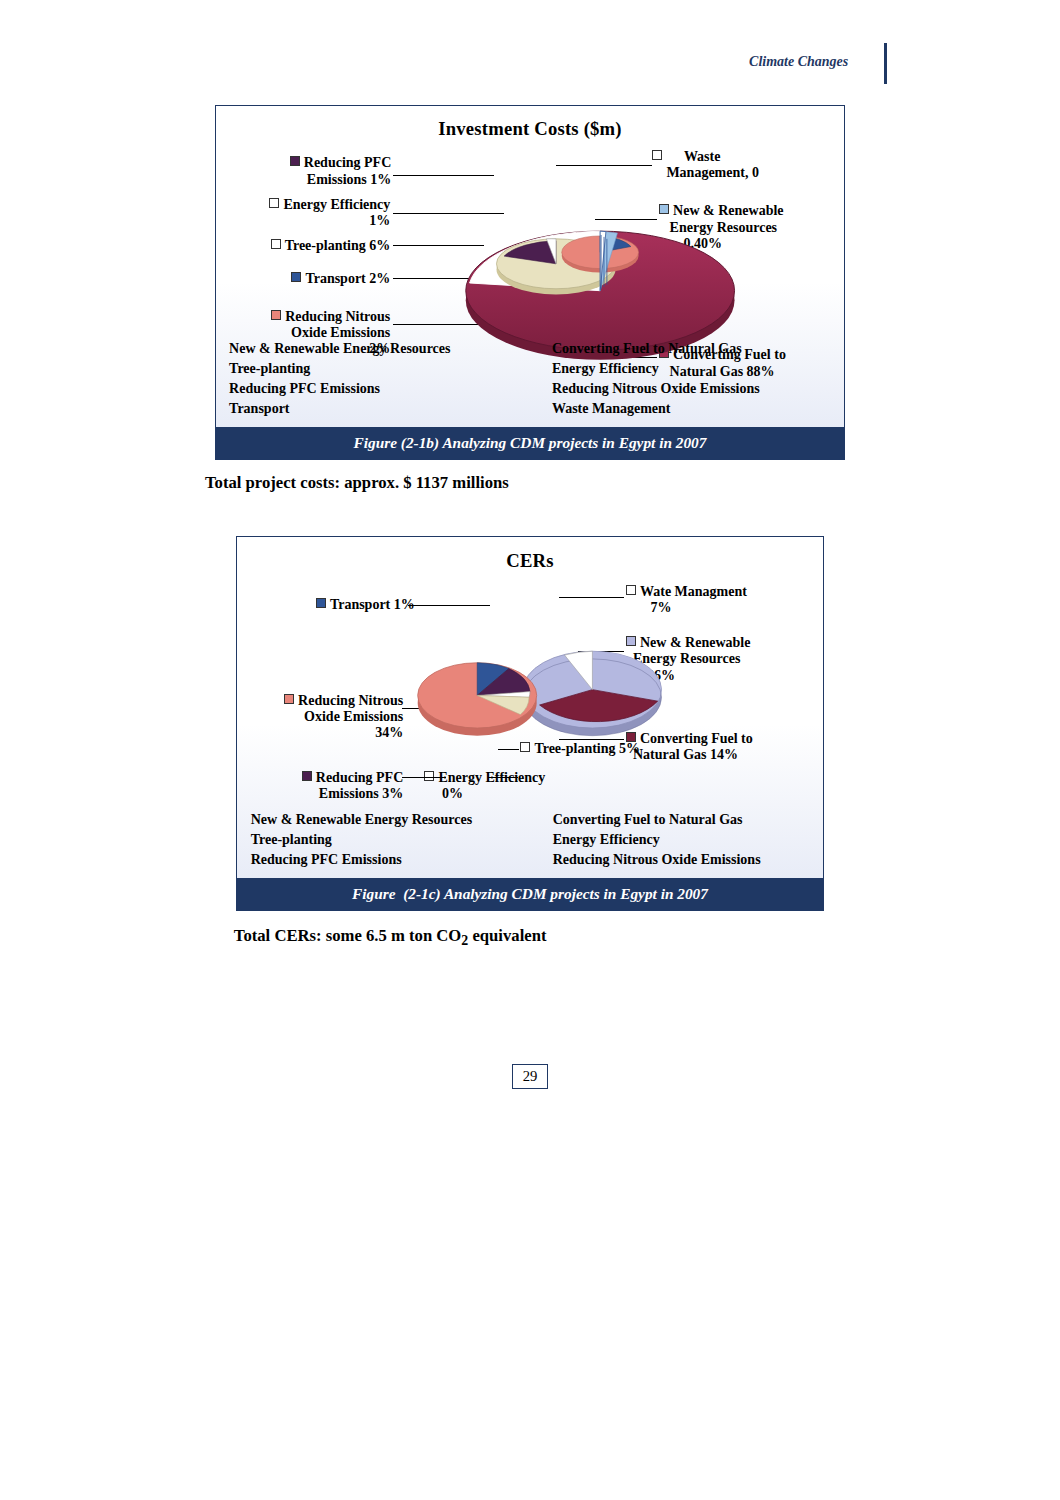Climate Changes
Investment Costs ($m)
Reducing PFC
Emissions 1%
Energy Efficiency
1%
Tree-planting 6%
Transport 2%
Reducing Nitrous
Oxide Emissions
2%
Waste
Management, 0
New & Renewable
Energy Resources
0.40%
Converting Fuel to
Natural Gas 88%
| New & Renewable Energy Resources | Converting Fuel to Natural Gas |
| Tree-planting | Energy Efficiency |
| Reducing PFC Emissions | Reducing Nitrous Oxide Emissions |
| Transport | Waste Management |
Figure (2-1b) Analyzing CDM projects in Egypt in 2007
Total project costs: approx. $ 1137 millions
CERs
Transport 1%
Reducing Nitrous
Oxide Emissions
34%
Reducing PFC
Emissions 3%
Energy Efficiency
0%
Tree-planting 5%
Wate Managment
7%
New & Renewable
Energy Resources
36%
Converting Fuel to
Natural Gas 14%
| New & Renewable Energy Resources | Converting Fuel to Natural Gas |
| Tree-planting | Energy Efficiency |
| Reducing PFC Emissions | Reducing Nitrous Oxide Emissions |
Figure (2-1c) Analyzing CDM projects in Egypt in 2007
Total CERs: some 6.5 m ton CO2 equivalent
29